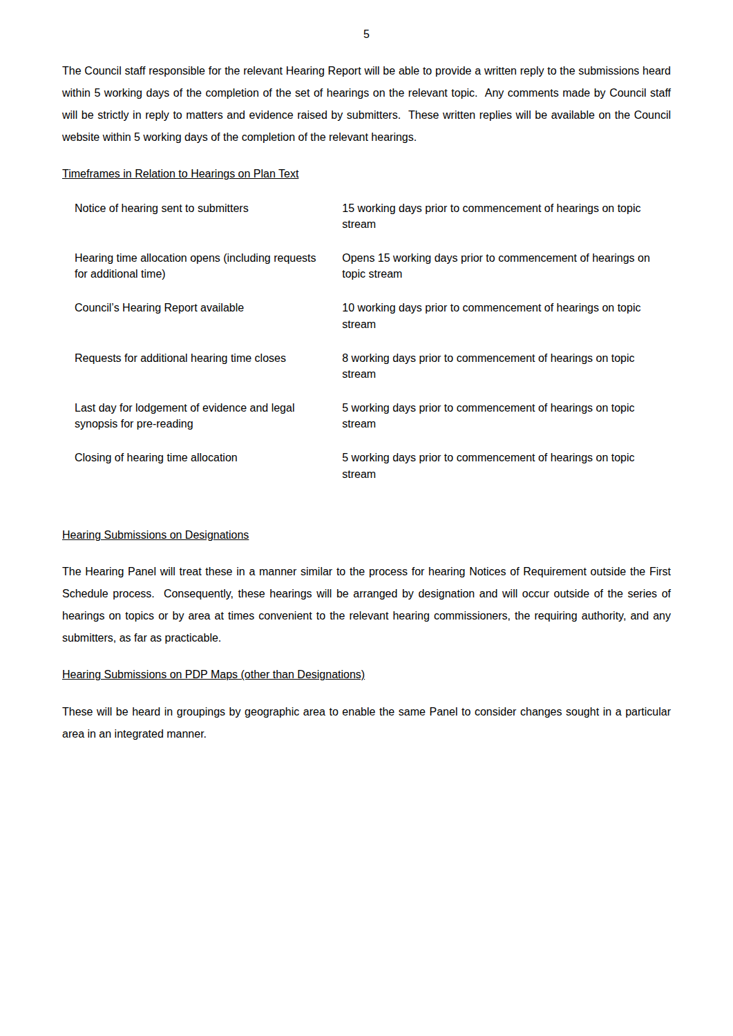5
The Council staff responsible for the relevant Hearing Report will be able to provide a written reply to the submissions heard within 5 working days of the completion of the set of hearings on the relevant topic. Any comments made by Council staff will be strictly in reply to matters and evidence raised by submitters. These written replies will be available on the Council website within 5 working days of the completion of the relevant hearings.
Timeframes in Relation to Hearings on Plan Text
| Notice of hearing sent to submitters | 15 working days prior to commencement of hearings on topic stream |
| Hearing time allocation opens (including requests for additional time) | Opens 15 working days prior to commencement of hearings on topic stream |
| Council’s Hearing Report available | 10 working days prior to commencement of hearings on topic stream |
| Requests for additional hearing time closes | 8 working days prior to commencement of hearings on topic stream |
| Last day for lodgement of evidence and legal synopsis for pre-reading | 5 working days prior to commencement of hearings on topic stream |
| Closing of hearing time allocation | 5 working days prior to commencement of hearings on topic stream |
Hearing Submissions on Designations
The Hearing Panel will treat these in a manner similar to the process for hearing Notices of Requirement outside the First Schedule process. Consequently, these hearings will be arranged by designation and will occur outside of the series of hearings on topics or by area at times convenient to the relevant hearing commissioners, the requiring authority, and any submitters, as far as practicable.
Hearing Submissions on PDP Maps (other than Designations)
These will be heard in groupings by geographic area to enable the same Panel to consider changes sought in a particular area in an integrated manner.